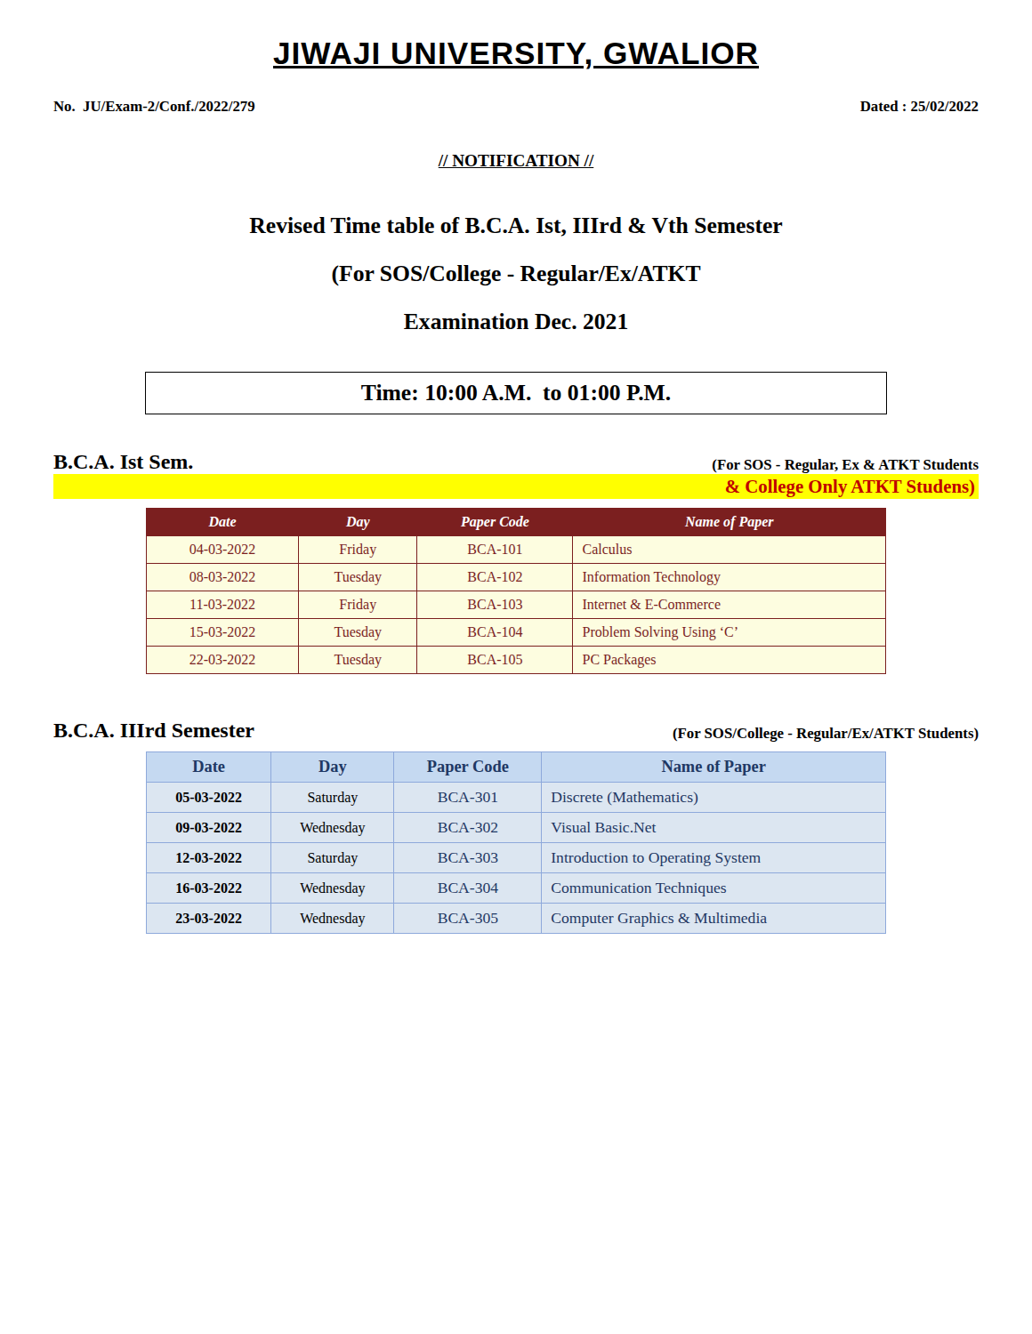JIWAJI UNIVERSITY, GWALIOR
No. JU/Exam-2/Conf./2022/279 Dated : 25/02/2022
// NOTIFICATION //
Revised Time table of B.C.A. Ist, IIIrd & Vth Semester
(For SOS/College - Regular/Ex/ATKT
Examination Dec. 2021
Time: 10:00 A.M. to 01:00 P.M.
B.C.A. Ist Sem. (For SOS - Regular, Ex & ATKT Students
& College Only ATKT Studens)
| Date | Day | Paper Code | Name of Paper |
| --- | --- | --- | --- |
| 04-03-2022 | Friday | BCA-101 | Calculus |
| 08-03-2022 | Tuesday | BCA-102 | Information Technology |
| 11-03-2022 | Friday | BCA-103 | Internet & E-Commerce |
| 15-03-2022 | Tuesday | BCA-104 | Problem Solving Using ‘C’ |
| 22-03-2022 | Tuesday | BCA-105 | PC Packages |
B.C.A. IIIrd Semester (For SOS/College - Regular/Ex/ATKT Students)
| Date | Day | Paper Code | Name of Paper |
| --- | --- | --- | --- |
| 05-03-2022 | Saturday | BCA-301 | Discrete (Mathematics) |
| 09-03-2022 | Wednesday | BCA-302 | Visual Basic.Net |
| 12-03-2022 | Saturday | BCA-303 | Introduction to Operating System |
| 16-03-2022 | Wednesday | BCA-304 | Communication Techniques |
| 23-03-2022 | Wednesday | BCA-305 | Computer Graphics & Multimedia |